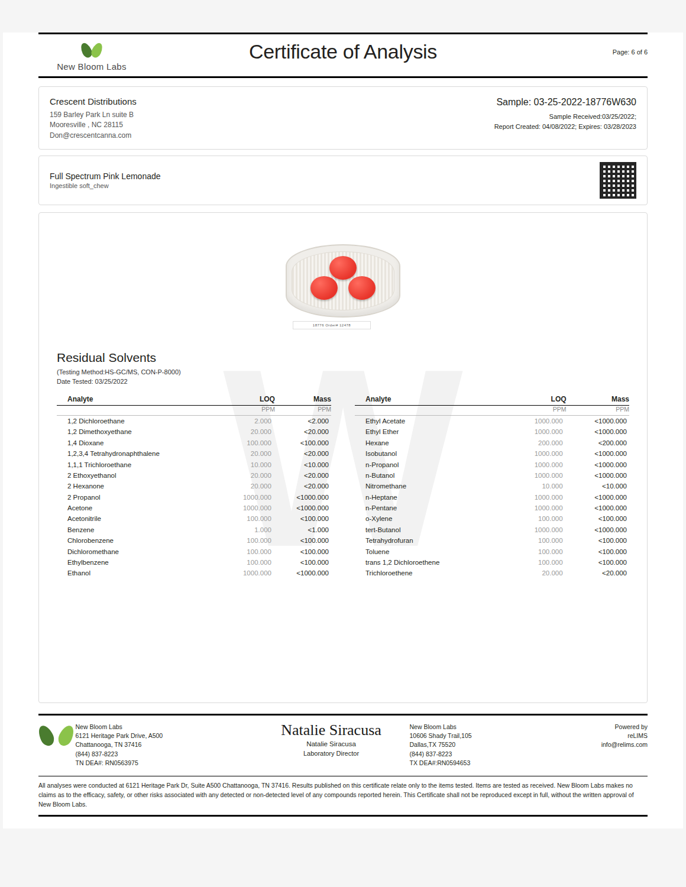New Bloom Labs
Certificate of Analysis
Page: 6 of 6
Crescent Distributions
159 Barley Park Ln suite B
Mooresville , NC 28115
Don@crescentcanna.com
Sample: 03-25-2022-18776W630
Sample Received:03/25/2022;
Report Created: 04/08/2022; Expires: 03/28/2023
Full Spectrum Pink Lemonade
Ingestible soft_chew
W
18776 Order# 12478
Residual Solvents
(Testing Method:HS-GC/MS, CON-P-8000)
Date Tested: 03/25/2022
| Analyte | LOQ | Mass |
| --- | --- | --- |
| | PPM | PPM |
| 1,2 Dichloroethane | 2.000 | <2.000 |
| 1,2 Dimethoxyethane | 20.000 | <20.000 |
| 1,4 Dioxane | 100.000 | <100.000 |
| 1,2,3,4 Tetrahydronaphthalene | 20.000 | <20.000 |
| 1,1,1 Trichloroethane | 10.000 | <10.000 |
| 2 Ethoxyethanol | 20.000 | <20.000 |
| 2 Hexanone | 20.000 | <20.000 |
| 2 Propanol | 1000.000 | <1000.000 |
| Acetone | 1000.000 | <1000.000 |
| Acetonitrile | 100.000 | <100.000 |
| Benzene | 1.000 | <1.000 |
| Chlorobenzene | 100.000 | <100.000 |
| Dichloromethane | 100.000 | <100.000 |
| Ethylbenzene | 100.000 | <100.000 |
| Ethanol | 1000.000 | <1000.000 |
| Analyte | LOQ | Mass |
| --- | --- | --- |
| | PPM | PPM |
| Ethyl Acetate | 1000.000 | <1000.000 |
| Ethyl Ether | 1000.000 | <1000.000 |
| Hexane | 200.000 | <200.000 |
| Isobutanol | 1000.000 | <1000.000 |
| n-Propanol | 1000.000 | <1000.000 |
| n-Butanol | 1000.000 | <1000.000 |
| Nitromethane | 10.000 | <10.000 |
| n-Heptane | 1000.000 | <1000.000 |
| n-Pentane | 1000.000 | <1000.000 |
| o-Xylene | 100.000 | <100.000 |
| tert-Butanol | 1000.000 | <1000.000 |
| Tetrahydrofuran | 100.000 | <100.000 |
| Toluene | 100.000 | <100.000 |
| trans 1,2 Dichloroethene | 100.000 | <100.000 |
| Trichloroethene | 20.000 | <20.000 |
New Bloom Labs
6121 Heritage Park Drive, A500
Chattanooga, TN 37416
(844) 837-8223
TN DEA#: RN0563975
Natalie Siracusa
Natalie Siracusa
Laboratory Director
New Bloom Labs
10606 Shady Trail,105
Dallas,TX 75520
(844) 837-8223
TX DEA#:RN0594653
Powered by
reLIMS
info@relims.com
All analyses were conducted at 6121 Heritage Park Dr, Suite A500 Chattanooga, TN 37416. Results published on this certificate relate only to the items tested. Items are tested as received. New Bloom Labs makes no claims as to the efficacy, safety, or other risks associated with any detected or non-detected level of any compounds reported herein. This Certificate shall not be reproduced except in full, without the written approval of New Bloom Labs.